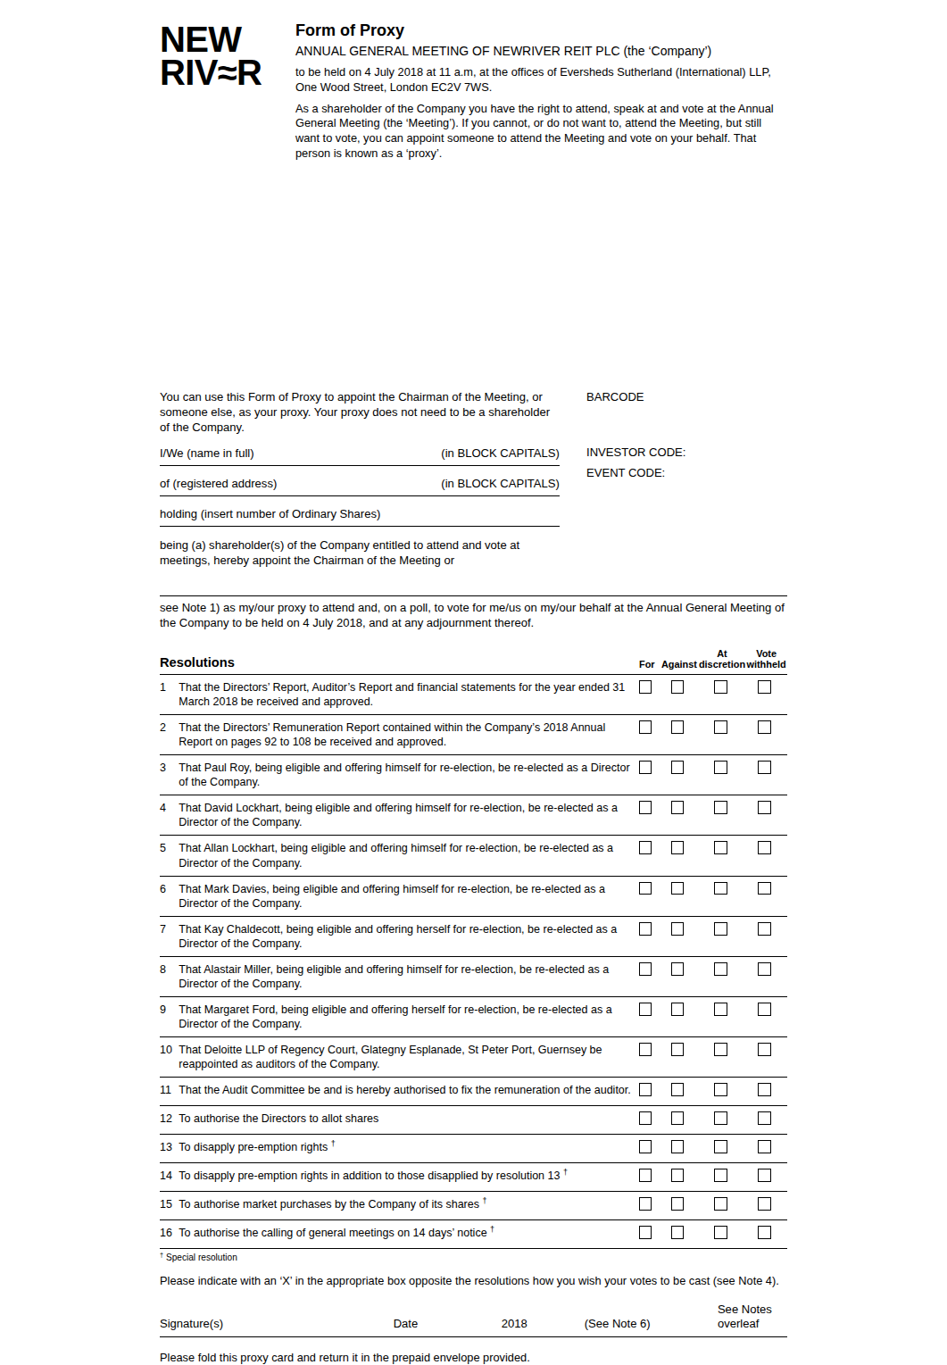NEW RIV≈R
Form of Proxy
ANNUAL GENERAL MEETING OF NEWRIVER REIT PLC (the ‘Company’)
to be held on 4 July 2018 at 11 a.m, at the offices of Eversheds Sutherland (International) LLP, One Wood Street, London EC2V 7WS.
As a shareholder of the Company you have the right to attend, speak at and vote at the Annual General Meeting (the ‘Meeting’). If you cannot, or do not want to, attend the Meeting, but still want to vote, you can appoint someone to attend the Meeting and vote on your behalf. That person is known as a ‘proxy’.
You can use this Form of Proxy to appoint the Chairman of the Meeting, or someone else, as your proxy. Your proxy does not need to be a shareholder of the Company.
I/We (name in full) (in BLOCK CAPITALS)
of (registered address) (in BLOCK CAPITALS)
holding (insert number of Ordinary Shares)
being (a) shareholder(s) of the Company entitled to attend and vote at meetings, hereby appoint the Chairman of the Meeting or
BARCODE
INVESTOR CODE:
EVENT CODE:
see Note 1) as my/our proxy to attend and, on a poll, to vote for me/us on my/our behalf at the Annual General Meeting of the Company to be held on 4 July 2018, and at any adjournment thereof.
| Resolutions | For | Against | At discretion | Vote withheld |
| --- | --- | --- | --- | --- |
| 1 | That the Directors’ Report, Auditor’s Report and financial statements for the year ended 31 March 2018 be received and approved. | | | | |
| 2 | That the Directors’ Remuneration Report contained within the Company’s 2018 Annual Report on pages 92 to 108 be received and approved. | | | | |
| 3 | That Paul Roy, being eligible and offering himself for re-election, be re-elected as a Director of the Company. | | | | |
| 4 | That David Lockhart, being eligible and offering himself for re-election, be re-elected as a Director of the Company. | | | | |
| 5 | That Allan Lockhart, being eligible and offering himself for re-election, be re-elected as a Director of the Company. | | | | |
| 6 | That Mark Davies, being eligible and offering himself for re-election, be re-elected as a Director of the Company. | | | | |
| 7 | That Kay Chaldecott, being eligible and offering herself for re-election, be re-elected as a Director of the Company. | | | | |
| 8 | That Alastair Miller, being eligible and offering himself for re-election, be re-elected as a Director of the Company. | | | | |
| 9 | That Margaret Ford, being eligible and offering herself for re-election, be re-elected as a Director of the Company. | | | | |
| 10 | That Deloitte LLP of Regency Court, Glategny Esplanade, St Peter Port, Guernsey be reappointed as auditors of the Company. | | | | |
| 11 | That the Audit Committee be and is hereby authorised to fix the remuneration of the auditor. | | | | |
| 12 | To authorise the Directors to allot shares | | | | |
| 13 | To disapply pre-emption rights † | | | | |
| 14 | To disapply pre-emption rights in addition to those disapplied by resolution 13 † | | | | |
| 15 | To authorise market purchases by the Company of its shares † | | | | |
| 16 | To authorise the calling of general meetings on 14 days’ notice † | | | | |
† Special resolution
Please indicate with an ‘X’ in the appropriate box opposite the resolutions how you wish your votes to be cast (see Note 4).
Signature(s)
Date
2018
(See Note 6)
See Notes overleaf
Please fold this proxy card and return it in the prepaid envelope provided.